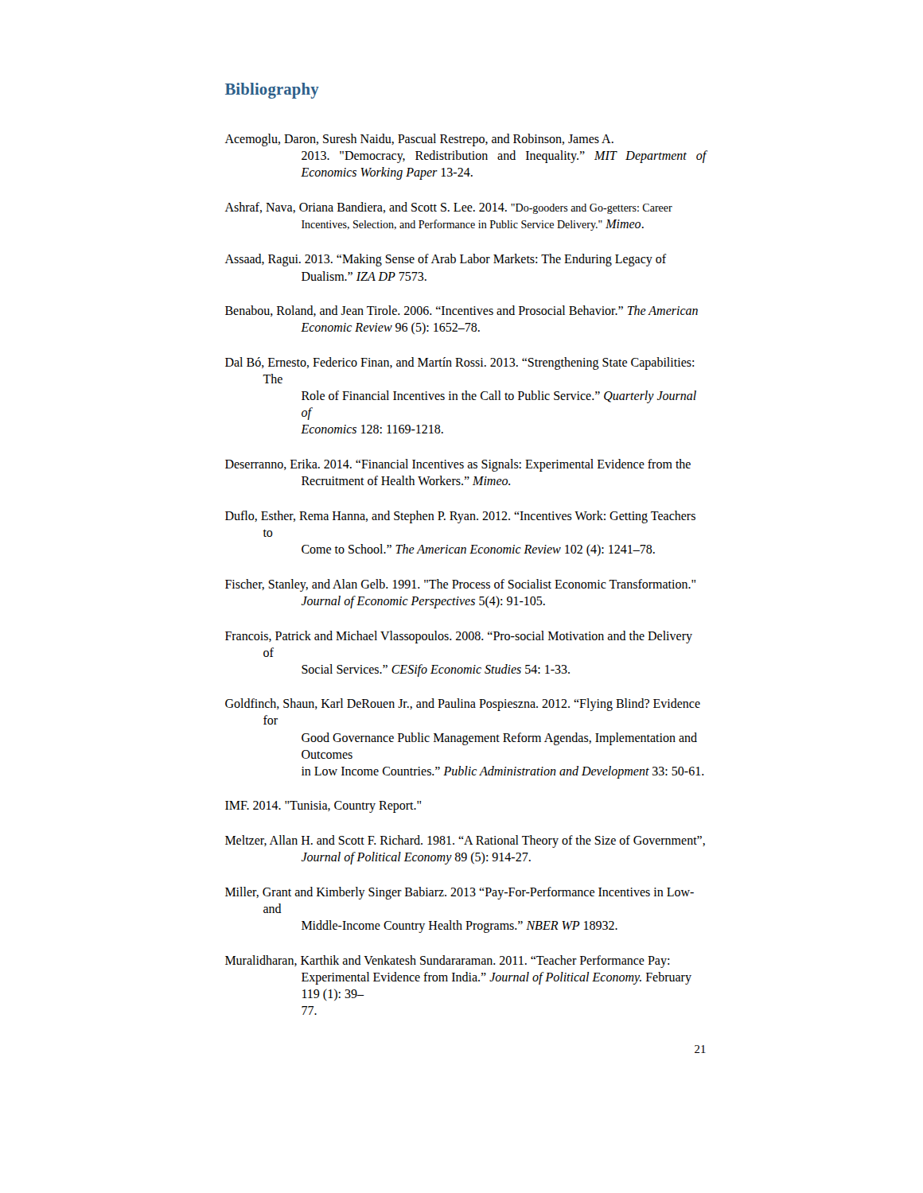Bibliography
Acemoglu, Daron, Suresh Naidu, Pascual Restrepo, and Robinson, James A. 2013. "Democracy, Redistribution and Inequality.” MIT Department of Economics Working Paper 13-24.
Ashraf, Nava, Oriana Bandiera, and Scott S. Lee. 2014. "Do-gooders and Go-getters: Career Incentives, Selection, and Performance in Public Service Delivery." Mimeo.
Assaad, Ragui. 2013. “Making Sense of Arab Labor Markets: The Enduring Legacy of Dualism.” IZA DP 7573.
Benabou, Roland, and Jean Tirole. 2006. “Incentives and Prosocial Behavior.” The American Economic Review 96 (5): 1652–78.
Dal Bó, Ernesto, Federico Finan, and Martín Rossi. 2013. “Strengthening State Capabilities: The Role of Financial Incentives in the Call to Public Service.” Quarterly Journal of Economics 128: 1169-1218.
Deserranno, Erika. 2014. “Financial Incentives as Signals: Experimental Evidence from the Recruitment of Health Workers.” Mimeo.
Duflo, Esther, Rema Hanna, and Stephen P. Ryan. 2012. “Incentives Work: Getting Teachers to Come to School.” The American Economic Review 102 (4): 1241–78.
Fischer, Stanley, and Alan Gelb. 1991. "The Process of Socialist Economic Transformation." Journal of Economic Perspectives 5(4): 91-105.
Francois, Patrick and Michael Vlassopoulos. 2008. “Pro-social Motivation and the Delivery of Social Services.” CESifo Economic Studies 54: 1-33.
Goldfinch, Shaun, Karl DeRouen Jr., and Paulina Pospieszna. 2012. “Flying Blind? Evidence for Good Governance Public Management Reform Agendas, Implementation and Outcomes in Low Income Countries.” Public Administration and Development 33: 50-61.
IMF. 2014. "Tunisia, Country Report."
Meltzer, Allan H. and Scott F. Richard. 1981. “A Rational Theory of the Size of Government”, Journal of Political Economy 89 (5): 914-27.
Miller, Grant and Kimberly Singer Babiarz. 2013 “Pay-For-Performance Incentives in Low- and Middle-Income Country Health Programs.” NBER WP 18932.
Muralidharan, Karthik and Venkatesh Sundararaman. 2011. “Teacher Performance Pay: Experimental Evidence from India.” Journal of Political Economy. February 119 (1): 39– 77.
21